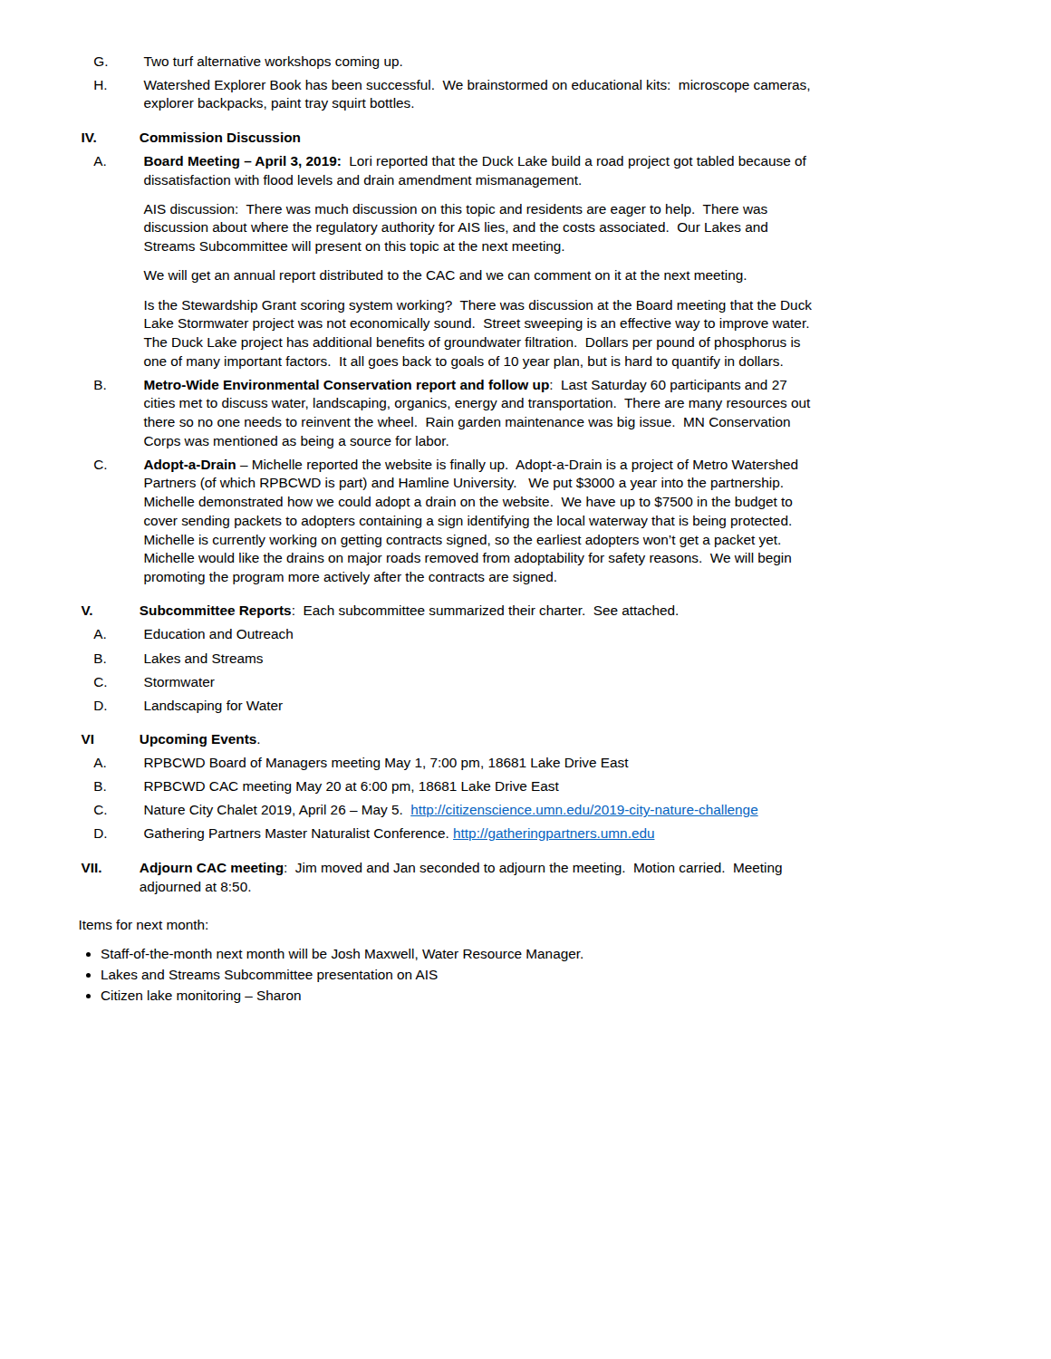G.
Two turf alternative workshops coming up.
H.
Watershed Explorer Book has been successful. We brainstormed on educational kits: microscope cameras, explorer backpacks, paint tray squirt bottles.
IV.
Commission Discussion
A.
Board Meeting – April 3, 2019: Lori reported that the Duck Lake build a road project got tabled because of dissatisfaction with flood levels and drain amendment mismanagement.
AIS discussion: There was much discussion on this topic and residents are eager to help. There was discussion about where the regulatory authority for AIS lies, and the costs associated. Our Lakes and Streams Subcommittee will present on this topic at the next meeting.
We will get an annual report distributed to the CAC and we can comment on it at the next meeting.
Is the Stewardship Grant scoring system working? There was discussion at the Board meeting that the Duck Lake Stormwater project was not economically sound. Street sweeping is an effective way to improve water. The Duck Lake project has additional benefits of groundwater filtration. Dollars per pound of phosphorus is one of many important factors. It all goes back to goals of 10 year plan, but is hard to quantify in dollars.
B.
Metro-Wide Environmental Conservation report and follow up: Last Saturday 60 participants and 27 cities met to discuss water, landscaping, organics, energy and transportation. There are many resources out there so no one needs to reinvent the wheel. Rain garden maintenance was big issue. MN Conservation Corps was mentioned as being a source for labor.
C.
Adopt-a-Drain – Michelle reported the website is finally up. Adopt-a-Drain is a project of Metro Watershed Partners (of which RPBCWD is part) and Hamline University. We put $3000 a year into the partnership. Michelle demonstrated how we could adopt a drain on the website. We have up to $7500 in the budget to cover sending packets to adopters containing a sign identifying the local waterway that is being protected. Michelle is currently working on getting contracts signed, so the earliest adopters won’t get a packet yet. Michelle would like the drains on major roads removed from adoptability for safety reasons. We will begin promoting the program more actively after the contracts are signed.
V.
Subcommittee Reports: Each subcommittee summarized their charter. See attached.
A.
Education and Outreach
B.
Lakes and Streams
C.
Stormwater
D.
Landscaping for Water
VI
Upcoming Events.
A.
RPBCWD Board of Managers meeting May 1, 7:00 pm, 18681 Lake Drive East
B.
RPBCWD CAC meeting May 20 at 6:00 pm, 18681 Lake Drive East
C.
Nature City Chalet 2019, April 26 – May 5. http://citizenscience.umn.edu/2019-city-nature-challenge
D.
Gathering Partners Master Naturalist Conference. http://gatheringpartners.umn.edu
VII.
Adjourn CAC meeting: Jim moved and Jan seconded to adjourn the meeting. Motion carried. Meeting adjourned at 8:50.
Items for next month:
Staff-of-the-month next month will be Josh Maxwell, Water Resource Manager.
Lakes and Streams Subcommittee presentation on AIS
Citizen lake monitoring – Sharon